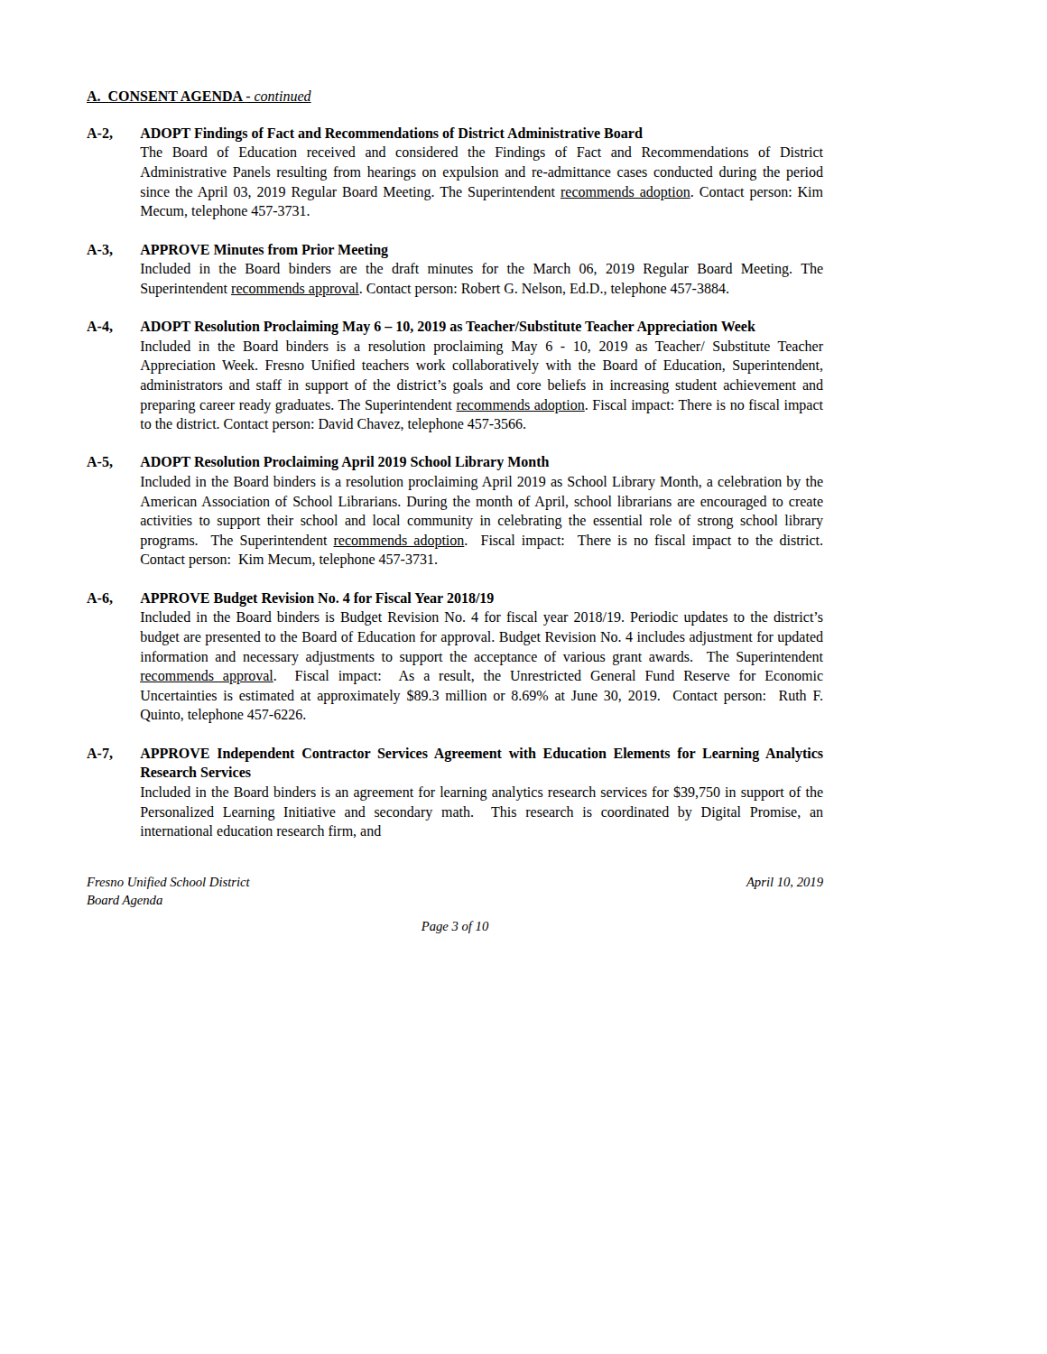A. CONSENT AGENDA - continued
A-2, ADOPT Findings of Fact and Recommendations of District Administrative Board
The Board of Education received and considered the Findings of Fact and Recommendations of District Administrative Panels resulting from hearings on expulsion and re-admittance cases conducted during the period since the April 03, 2019 Regular Board Meeting. The Superintendent recommends adoption. Contact person: Kim Mecum, telephone 457-3731.
A-3, APPROVE Minutes from Prior Meeting
Included in the Board binders are the draft minutes for the March 06, 2019 Regular Board Meeting. The Superintendent recommends approval. Contact person: Robert G. Nelson, Ed.D., telephone 457-3884.
A-4, ADOPT Resolution Proclaiming May 6 – 10, 2019 as Teacher/Substitute Teacher Appreciation Week
Included in the Board binders is a resolution proclaiming May 6 - 10, 2019 as Teacher/ Substitute Teacher Appreciation Week. Fresno Unified teachers work collaboratively with the Board of Education, Superintendent, administrators and staff in support of the district’s goals and core beliefs in increasing student achievement and preparing career ready graduates. The Superintendent recommends adoption. Fiscal impact: There is no fiscal impact to the district. Contact person: David Chavez, telephone 457-3566.
A-5, ADOPT Resolution Proclaiming April 2019 School Library Month
Included in the Board binders is a resolution proclaiming April 2019 as School Library Month, a celebration by the American Association of School Librarians. During the month of April, school librarians are encouraged to create activities to support their school and local community in celebrating the essential role of strong school library programs. The Superintendent recommends adoption. Fiscal impact: There is no fiscal impact to the district. Contact person: Kim Mecum, telephone 457-3731.
A-6, APPROVE Budget Revision No. 4 for Fiscal Year 2018/19
Included in the Board binders is Budget Revision No. 4 for fiscal year 2018/19. Periodic updates to the district’s budget are presented to the Board of Education for approval. Budget Revision No. 4 includes adjustment for updated information and necessary adjustments to support the acceptance of various grant awards. The Superintendent recommends approval. Fiscal impact: As a result, the Unrestricted General Fund Reserve for Economic Uncertainties is estimated at approximately $89.3 million or 8.69% at June 30, 2019. Contact person: Ruth F. Quinto, telephone 457-6226.
A-7, APPROVE Independent Contractor Services Agreement with Education Elements for Learning Analytics Research Services
Included in the Board binders is an agreement for learning analytics research services for $39,750 in support of the Personalized Learning Initiative and secondary math. This research is coordinated by Digital Promise, an international education research firm, and
Fresno Unified School District
Board Agenda April 10, 2019
Page 3 of 10